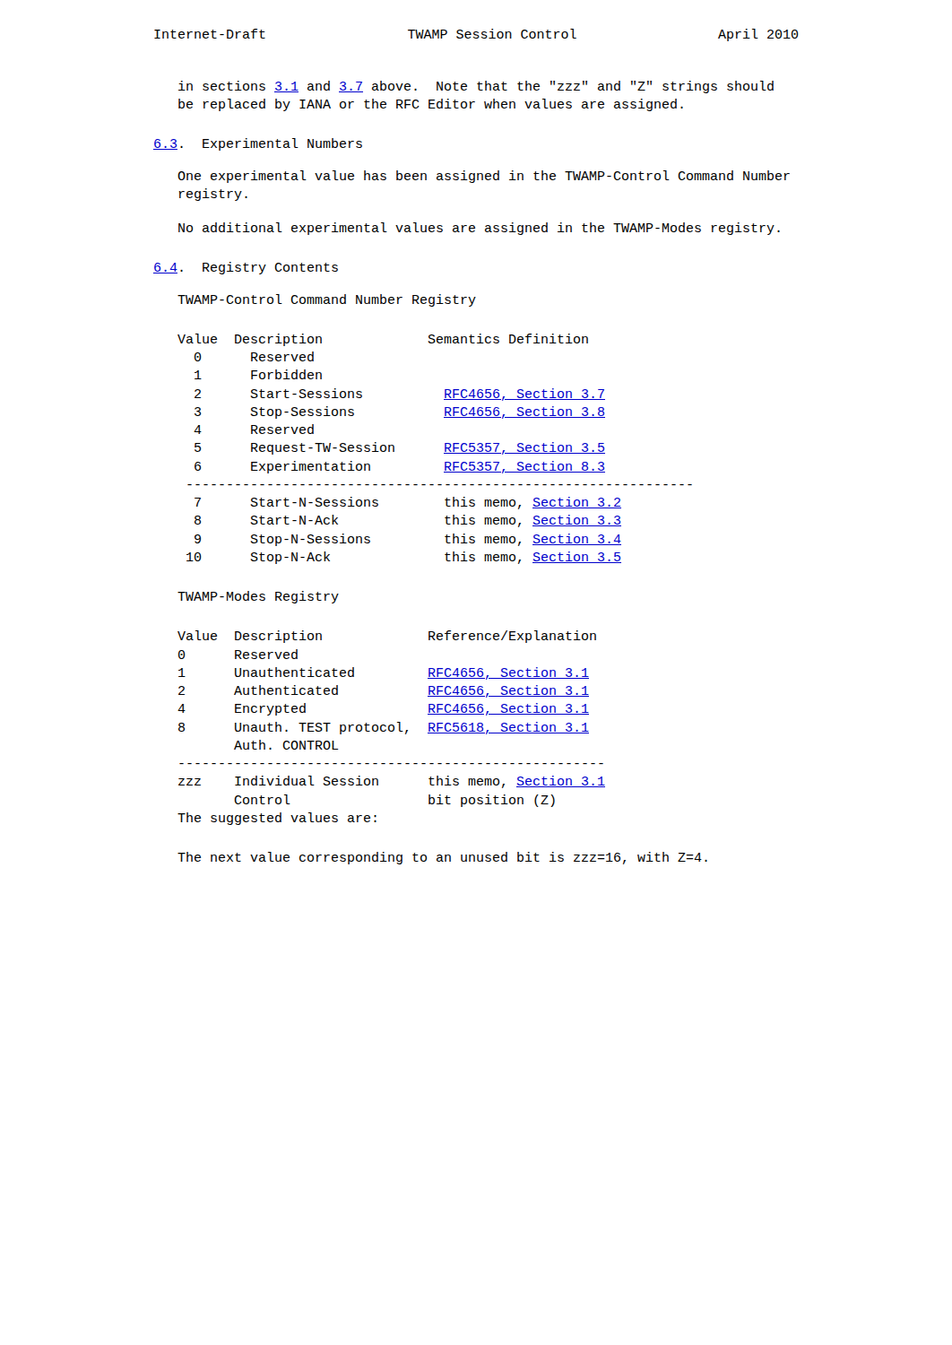Internet-Draft TWAMP Session Control April 2010
in sections 3.1 and 3.7 above. Note that the "zzz" and "Z" strings should be replaced by IANA or the RFC Editor when values are assigned.
6.3. Experimental Numbers
One experimental value has been assigned in the TWAMP-Control Command Number registry.
No additional experimental values are assigned in the TWAMP-Modes registry.
6.4. Registry Contents
TWAMP-Control Command Number Registry
Value  Description             Semantics Definition
  0      Reserved
  1      Forbidden
  2      Start-Sessions          RFC4656, Section 3.7
  3      Stop-Sessions           RFC4656, Section 3.8
  4      Reserved
  5      Request-TW-Session      RFC5357, Section 3.5
  6      Experimentation         RFC5357, Section 8.3
 ---------------------------------------------------------------
  7      Start-N-Sessions        this memo, Section 3.2
  8      Start-N-Ack             this memo, Section 3.3
  9      Stop-N-Sessions         this memo, Section 3.4
 10      Stop-N-Ack              this memo, Section 3.5
TWAMP-Modes Registry
Value  Description             Reference/Explanation
0      Reserved
1      Unauthenticated         RFC4656, Section 3.1
2      Authenticated           RFC4656, Section 3.1
4      Encrypted               RFC4656, Section 3.1
8      Unauth. TEST protocol,  RFC5618, Section 3.1
       Auth. CONTROL
-----------------------------------------------------
zzz    Individual Session      this memo, Section 3.1
       Control                 bit position (Z)
The suggested values are:
The next value corresponding to an unused bit is zzz=16, with Z=4.